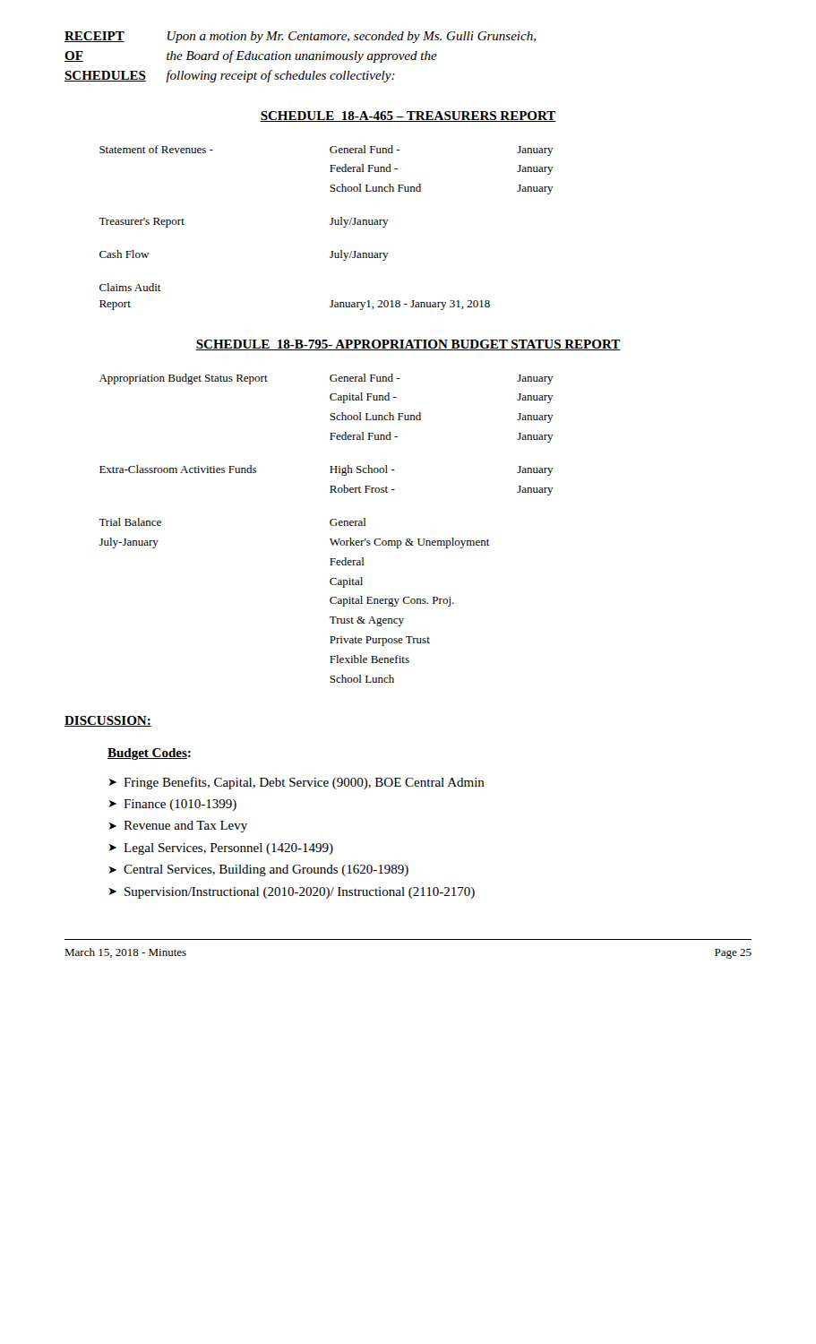Receipt
of
Schedules
Upon a motion by Mr. Centamore, seconded by Ms. Gulli Grunseich,
the Board of Education unanimously approved the
following receipt of schedules collectively:
SCHEDULE 18-A-465 – TREASURERS REPORT
| Statement of Revenues - | General Fund - | January |
| | Federal Fund - | January |
| | School Lunch Fund | January |
| Treasurer's Report | July/January | |
| Cash Flow | July/January | |
| Claims Audit Report | January1, 2018 - January 31, 2018 | |
SCHEDULE 18-B-795- APPROPRIATION BUDGET STATUS REPORT
| Appropriation Budget Status Report | General Fund - | January |
| | Capital Fund - | January |
| | School Lunch Fund | January |
| | Federal Fund - | January |
| Extra-Classroom Activities Funds | High School - | January |
| | Robert Frost - | January |
| Trial Balance | General | |
| July-January | Worker's Comp & Unemployment | |
| | Federal | |
| | Capital | |
| | Capital Energy Cons. Proj. | |
| | Trust & Agency | |
| | Private Purpose Trust | |
| | Flexible Benefits | |
| | School Lunch | |
DISCUSSION:
Budget Codes
:
Fringe Benefits, Capital, Debt Service (9000), BOE Central Admin
Finance (1010-1399)
Revenue and Tax Levy
Legal Services, Personnel (1420-1499)
Central Services, Building and Grounds (1620-1989)
Supervision/Instructional (2010-2020)/ Instructional (2110-2170)
March 15, 2018 - Minutes Page 25